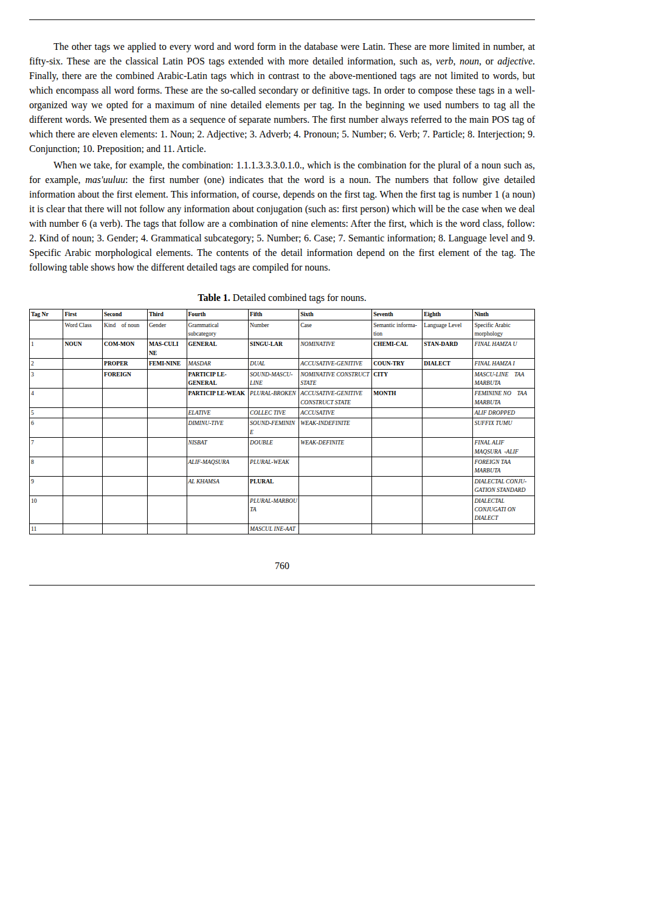The other tags we applied to every word and word form in the database were Latin. These are more limited in number, at fifty-six. These are the classical Latin POS tags extended with more detailed information, such as, verb, noun, or adjective. Finally, there are the combined Arabic-Latin tags which in contrast to the above-mentioned tags are not limited to words, but which encompass all word forms. These are the so-called secondary or definitive tags. In order to compose these tags in a well-organized way we opted for a maximum of nine detailed elements per tag. In the beginning we used numbers to tag all the different words. We presented them as a sequence of separate numbers. The first number always referred to the main POS tag of which there are eleven elements: 1. Noun; 2. Adjective; 3. Adverb; 4. Pronoun; 5. Number; 6. Verb; 7. Particle; 8. Interjection; 9. Conjunction; 10. Preposition; and 11. Article.
When we take, for example, the combination: 1.1.1.3.3.3.0.1.0., which is the combination for the plural of a noun such as, for example, mas'uuluu: the first number (one) indicates that the word is a noun. The numbers that follow give detailed information about the first element. This information, of course, depends on the first tag. When the first tag is number 1 (a noun) it is clear that there will not follow any information about conjugation (such as: first person) which will be the case when we deal with number 6 (a verb). The tags that follow are a combination of nine elements: After the first, which is the word class, follow: 2. Kind of noun; 3. Gender; 4. Grammatical subcategory; 5. Number; 6. Case; 7. Semantic information; 8. Language level and 9. Specific Arabic morphological elements. The contents of the detail information depend on the first element of the tag. The following table shows how the different detailed tags are compiled for nouns.
Table 1. Detailed combined tags for nouns.
| Tag Nr | First | Second | Third | Fourth | Fifth | Sixth | Seventh | Eighth | Ninth |
| --- | --- | --- | --- | --- | --- | --- | --- | --- | --- |
| | Word Class | Kind of noun | Gender | Grammatical subcategory | Number | Case | Semantic informa-tion | Language Level | Specific Arabic morphology |
| 1 | NOUN | COM-MON | MAS-CULI NE | GENERAL | SINGU-LAR | NOMINATIVE | CHEMI-CAL | STAN-DARD | FINAL HAMZA U |
| 2 | | PROPER | FEMI-NINE | MASDAR | DUAL | ACCUSATIVE-GENITIVE | COUN-TRY | DIALECT | FINAL HAMZA I |
| 3 | | FOREIGN | | PARTICIP LE-GENERAL | SOUND-MASCU-LINE | NOMINATIVE CONSTRUCT STATE | CITY | | MASCU-LINE TAA MARBUTA |
| 4 | | | | PARTICIP LE-WEAK | PLURAL-BROKEN | ACCUSATIVE-GENITIVE CONSTRUCT STATE | MONTH | | FEMININE NO TAA MARBUTA |
| 5 | | | | ELATIVE | COLLEC TIVE | ACCUSATIVE | | | ALIF DROPPED |
| 6 | | | | DIMINU-TIVE | SOUND-FEMININ E | WEAK-INDEFINITE | | | SUFFIX TUMU |
| 7 | | | | NISBAT | DOUBLE | WEAK-DEFINITE | | | FINAL ALIF MAQSURA -ALIF |
| 8 | | | | ALIF-MAQSURA | PLURAL-WEAK | | | | FOREIGN TAA MARBUTA |
| 9 | | | | AL KHAMSA | PLURAL | | | | DIALECTAL CONJU-GATION STANDARD |
| 10 | | | | | PLURAL-MARBOU TA | | | | DIALECTAL CONJUGATI ON DIALECT |
| 11 | | | | | MASCUL INE-AAT | | | | |
760